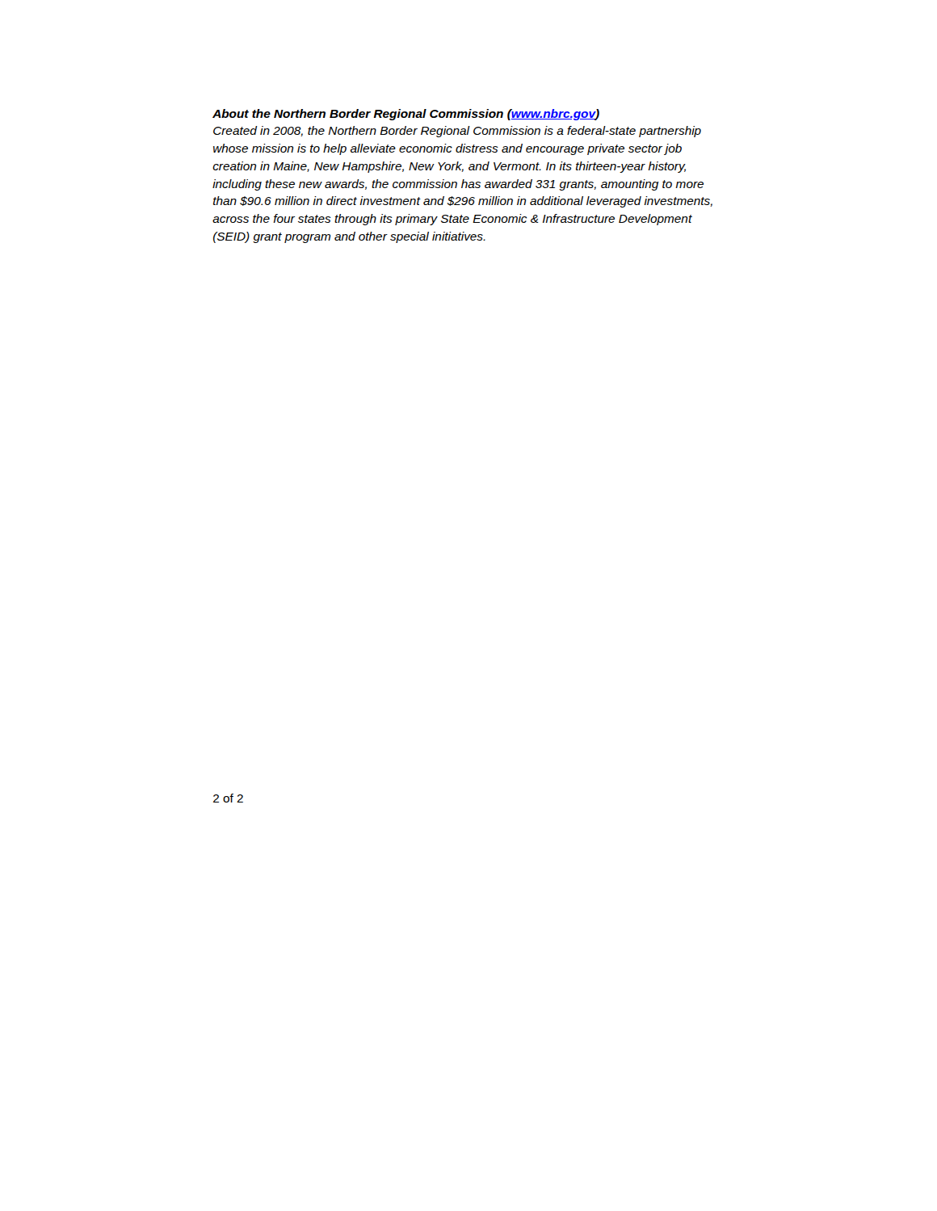About the Northern Border Regional Commission (www.nbrc.gov)
Created in 2008, the Northern Border Regional Commission is a federal-state partnership whose mission is to help alleviate economic distress and encourage private sector job creation in Maine, New Hampshire, New York, and Vermont. In its thirteen-year history, including these new awards, the commission has awarded 331 grants, amounting to more than $90.6 million in direct investment and $296 million in additional leveraged investments, across the four states through its primary State Economic & Infrastructure Development (SEID) grant program and other special initiatives.
2 of 2